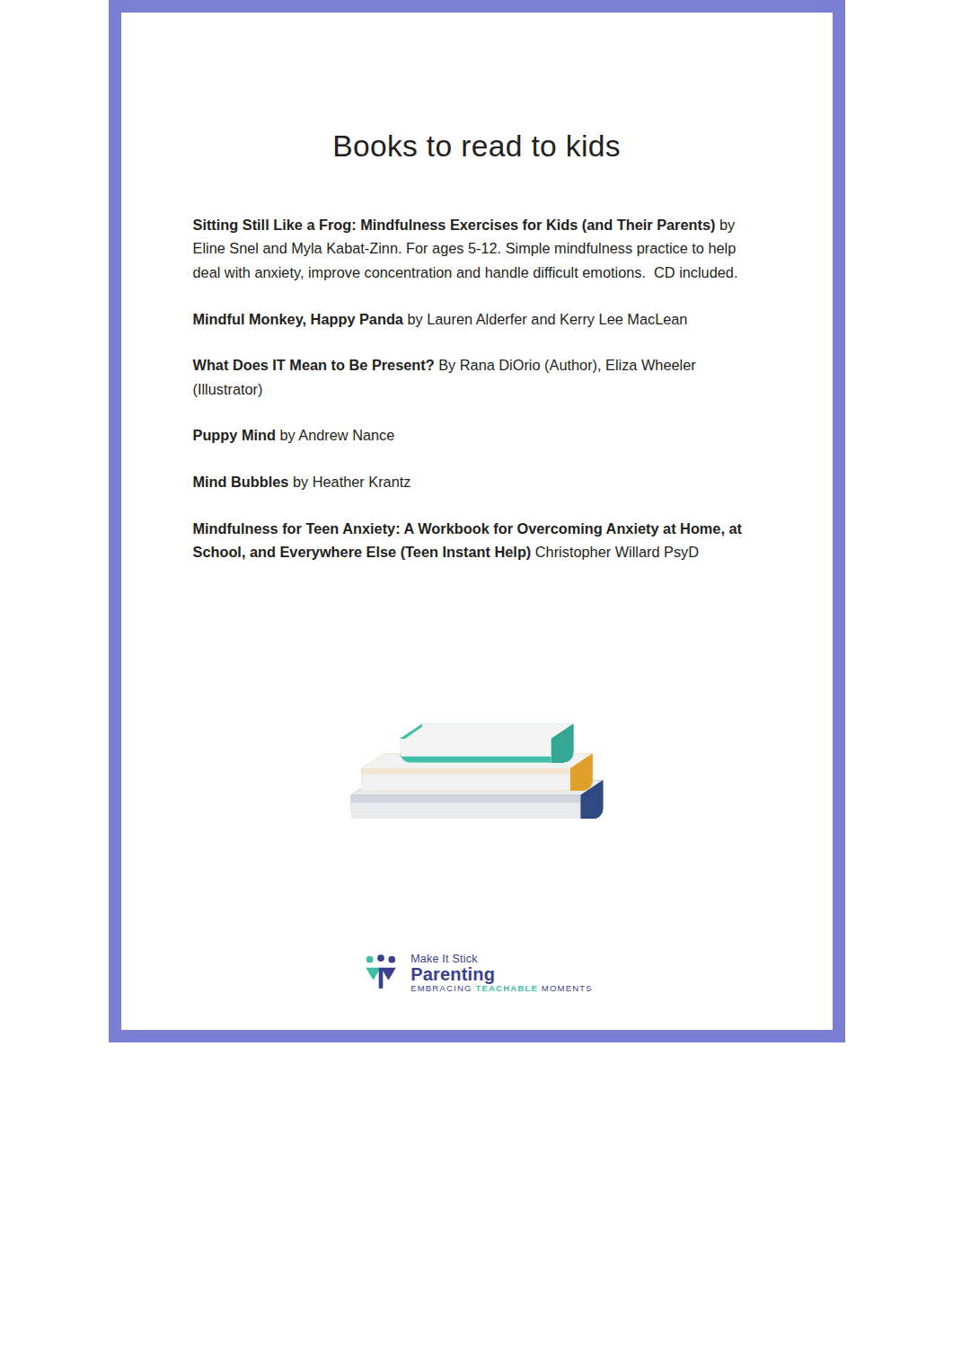Books to read to kids
Sitting Still Like a Frog: Mindfulness Exercises for Kids (and Their Parents) by Eline Snel and Myla Kabat-Zinn. For ages 5-12. Simple mindfulness practice to help deal with anxiety, improve concentration and handle difficult emotions. CD included.
Mindful Monkey, Happy Panda by Lauren Alderfer and Kerry Lee MacLean
What Does IT Mean to Be Present? By Rana DiOrio (Author), Eliza Wheeler (Illustrator)
Puppy Mind by Andrew Nance
Mind Bubbles by Heather Krantz
Mindfulness for Teen Anxiety: A Workbook for Overcoming Anxiety at Home, at School, and Everywhere Else (Teen Instant Help) Christopher Willard PsyD
Make It Stick
Parenting
EMBRACING TEACHABLE MOMENTS